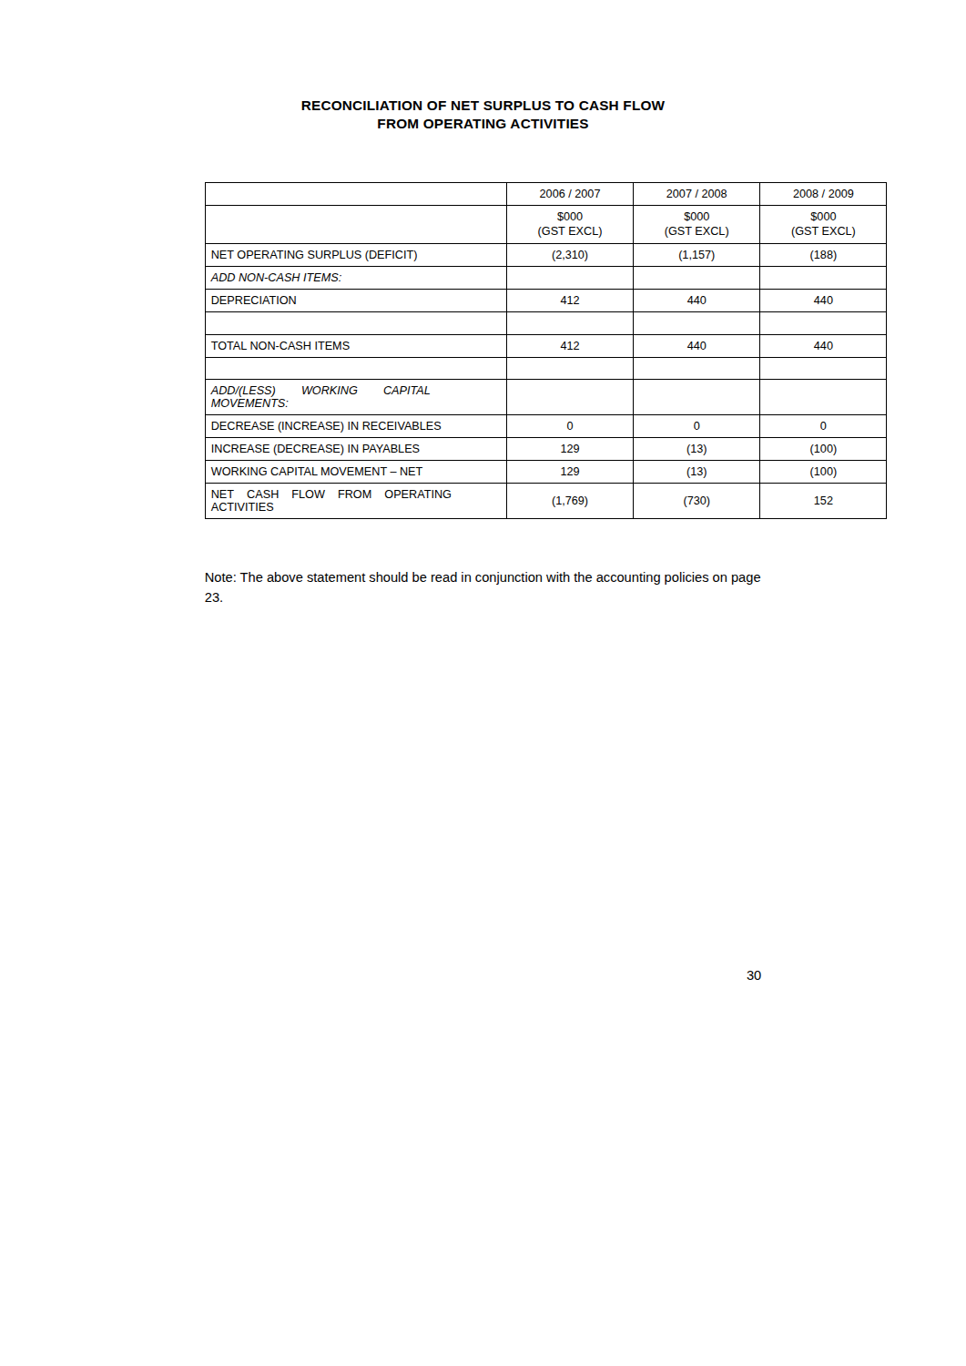RECONCILIATION OF NET SURPLUS TO CASH FLOW
FROM OPERATING ACTIVITIES
| | 2006 / 2007 | 2007 / 2008 | 2008 / 2009 |
| --- | --- | --- | --- |
| | $000 (GST EXCL) | $000 (GST EXCL) | $000 (GST EXCL) |
| NET OPERATING SURPLUS (DEFICIT) | (2,310) | (1,157) | (188) |
| ADD NON-CASH ITEMS: | | | |
| DEPRECIATION | 412 | 440 | 440 |
| TOTAL NON-CASH ITEMS | 412 | 440 | 440 |
| ADD/(LESS) WORKING CAPITAL MOVEMENTS: | | | |
| DECREASE (INCREASE) IN RECEIVABLES | 0 | 0 | 0 |
| INCREASE (DECREASE) IN PAYABLES | 129 | (13) | (100) |
| WORKING CAPITAL MOVEMENT – NET | 129 | (13) | (100) |
| NET CASH FLOW FROM OPERATING ACTIVITIES | (1,769) | (730) | 152 |
Note: The above statement should be read in conjunction with the accounting policies on page 23.
30